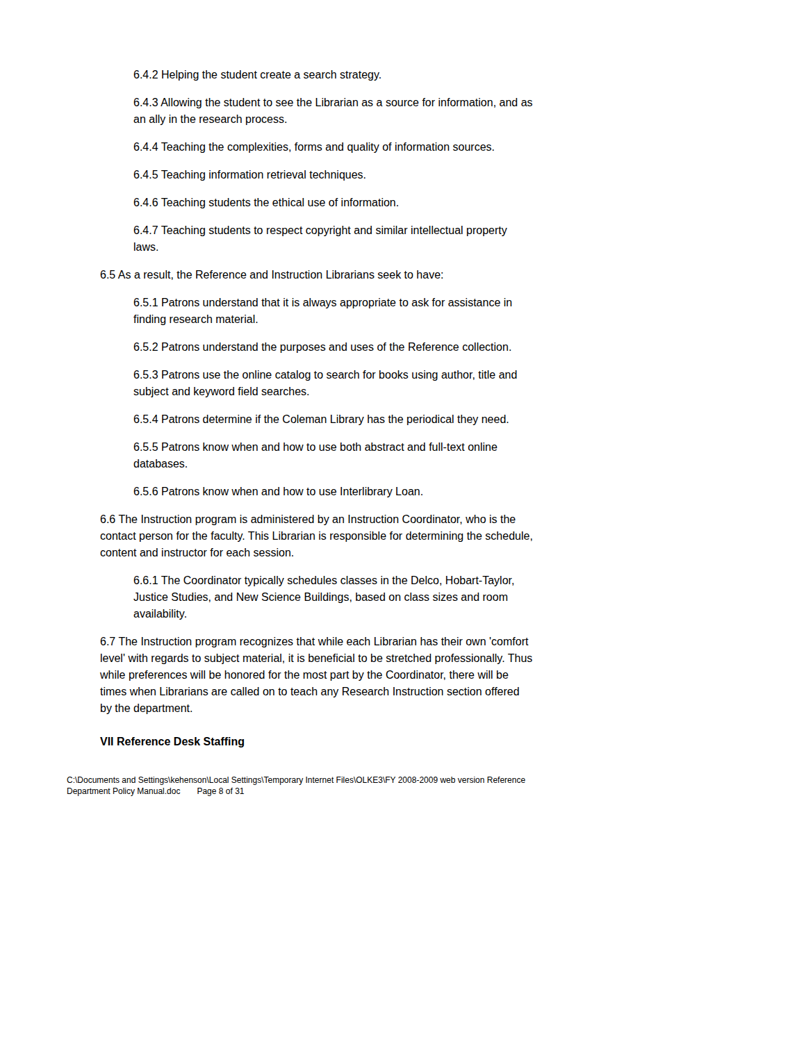6.4.2 Helping the student create a search strategy.
6.4.3 Allowing the student to see the Librarian as a source for information, and as an ally in the research process.
6.4.4 Teaching the complexities, forms and quality of information sources.
6.4.5 Teaching information retrieval techniques.
6.4.6 Teaching students the ethical use of information.
6.4.7 Teaching students to respect copyright and similar intellectual property laws.
6.5 As a result, the Reference and Instruction Librarians seek to have:
6.5.1 Patrons understand that it is always appropriate to ask for assistance in finding research material.
6.5.2 Patrons understand the purposes and uses of the Reference collection.
6.5.3 Patrons use the online catalog to search for books using author, title and subject and keyword field searches.
6.5.4 Patrons determine if the Coleman Library has the periodical they need.
6.5.5 Patrons know when and how to use both abstract and full-text online databases.
6.5.6 Patrons know when and how to use Interlibrary Loan.
6.6 The Instruction program is administered by an Instruction Coordinator, who is the contact person for the faculty. This Librarian is responsible for determining the schedule, content and instructor for each session.
6.6.1 The Coordinator typically schedules classes in the Delco, Hobart-Taylor, Justice Studies, and New Science Buildings, based on class sizes and room availability.
6.7 The Instruction program recognizes that while each Librarian has their own 'comfort level' with regards to subject material, it is beneficial to be stretched professionally. Thus while preferences will be honored for the most part by the Coordinator, there will be times when Librarians are called on to teach any Research Instruction section offered by the department.
VII Reference Desk Staffing
C:\Documents and Settings\kehenson\Local Settings\Temporary Internet Files\OLKE3\FY 2008-2009 web version Reference Department Policy Manual.doc Page 8 of 31